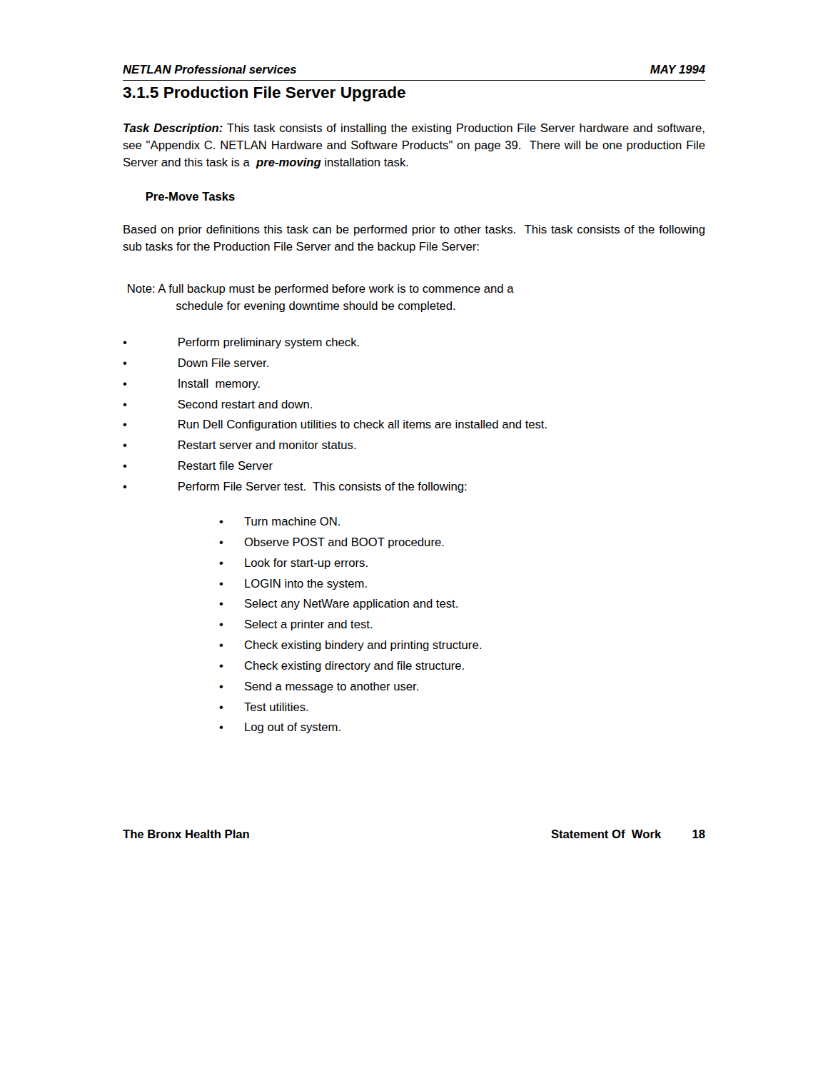NETLAN Professional services MAY 1994
3.1.5 Production File Server Upgrade
Task Description: This task consists of installing the existing Production File Server hardware and software, see "Appendix C. NETLAN Hardware and Software Products" on page 39. There will be one production File Server and this task is a pre-moving installation task.
Pre-Move Tasks
Based on prior definitions this task can be performed prior to other tasks. This task consists of the following sub tasks for the Production File Server and the backup File Server:
Note: A full backup must be performed before work is to commence and a schedule for evening downtime should be completed.
Perform preliminary system check.
Down File server.
Install memory.
Second restart and down.
Run Dell Configuration utilities to check all items are installed and test.
Restart server and monitor status.
Restart file Server
Perform File Server test. This consists of the following:
Turn machine ON.
Observe POST and BOOT procedure.
Look for start-up errors.
LOGIN into the system.
Select any NetWare application and test.
Select a printer and test.
Check existing bindery and printing structure.
Check existing directory and file structure.
Send a message to another user.
Test utilities.
Log out of system.
The Bronx Health Plan Statement Of Work 18